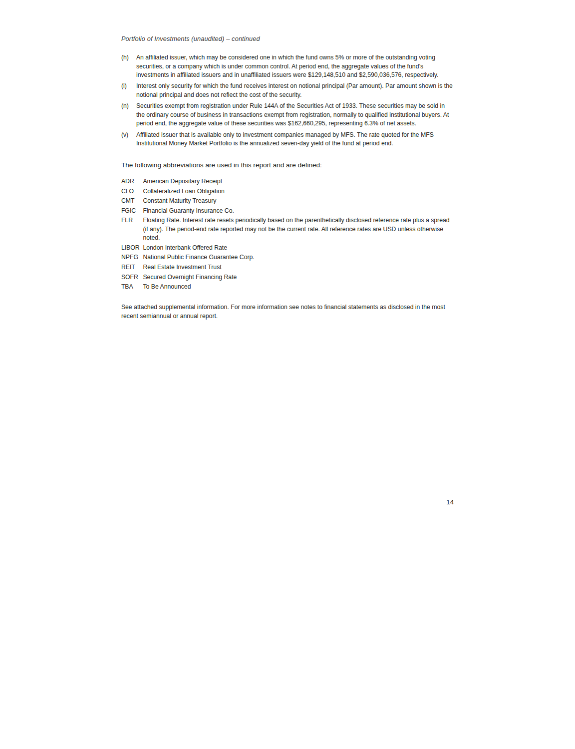Portfolio of Investments (unaudited) – continued
| (h) | An affiliated issuer, which may be considered one in which the fund owns 5% or more of the outstanding voting securities, or a company which is under common control. At period end, the aggregate values of the fund’s investments in affiliated issuers and in unaffiliated issuers were $129,148,510 and $2,590,036,576, respectively. |
| (i) | Interest only security for which the fund receives interest on notional principal (Par amount). Par amount shown is the notional principal and does not reflect the cost of the security. |
| (n) | Securities exempt from registration under Rule 144A of the Securities Act of 1933. These securities may be sold in the ordinary course of business in transactions exempt from registration, normally to qualified institutional buyers. At period end, the aggregate value of these securities was $162,660,295, representing 6.3% of net assets. |
| (v) | Affiliated issuer that is available only to investment companies managed by MFS. The rate quoted for the MFS Institutional Money Market Portfolio is the annualized seven-day yield of the fund at period end. |
The following abbreviations are used in this report and are defined:
| ADR | American Depositary Receipt |
| CLO | Collateralized Loan Obligation |
| CMT | Constant Maturity Treasury |
| FGIC | Financial Guaranty Insurance Co. |
| FLR | Floating Rate. Interest rate resets periodically based on the parenthetically disclosed reference rate plus a spread (if any). The period-end rate reported may not be the current rate. All reference rates are USD unless otherwise noted. |
| LIBOR | London Interbank Offered Rate |
| NPFG | National Public Finance Guarantee Corp. |
| REIT | Real Estate Investment Trust |
| SOFR | Secured Overnight Financing Rate |
| TBA | To Be Announced |
See attached supplemental information. For more information see notes to financial statements as disclosed in the most recent semiannual or annual report.
14